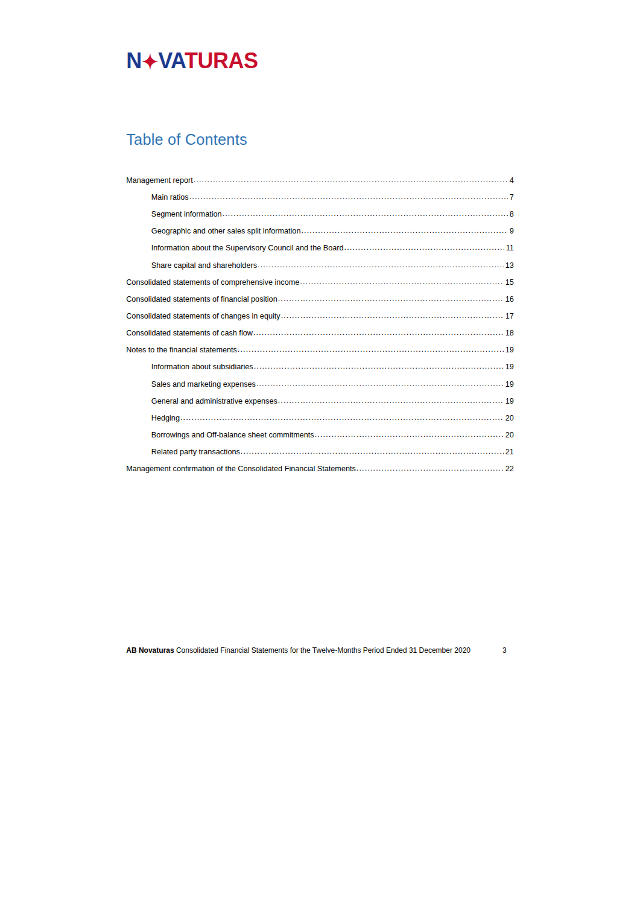N✦VA TURAS
Table of Contents
Management report ........................................................................................................................................................................... 4
Main ratios ......................................................................................................................................................................... 7
Segment information ............................................................................................................................................................. 8
Geographic and other sales split information ..................................................................................................................... 9
Information about the Supervisory Council and the Board ............................................................................................. 11
Share capital and shareholders ............................................................................................................................. 13
Consolidated statements of comprehensive income ................................................................................................. 15
Consolidated statements of financial position ............................................................................................................. 16
Consolidated statements of changes in equity ........................................................................................................... 17
Consolidated statements of cash flow ....................................................................................................................... 18
Notes to the financial statements .............................................................................................................................. 19
Information about subsidiaries ............................................................................................................................... 19
Sales and marketing expenses ............................................................................................................................. 19
General and administrative expenses ............................................................................................................... 19
Hedging .............................................................................................................................................................. 20
Borrowings and Off-balance sheet commitments ............................................................................................. 20
Related party transactions .................................................................................................................................... 21
Management confirmation of the Consolidated Financial Statements ................................................................... 22
AB Novaturas Consolidated Financial Statements for the Twelve-Months Period Ended 31 December 2020 3